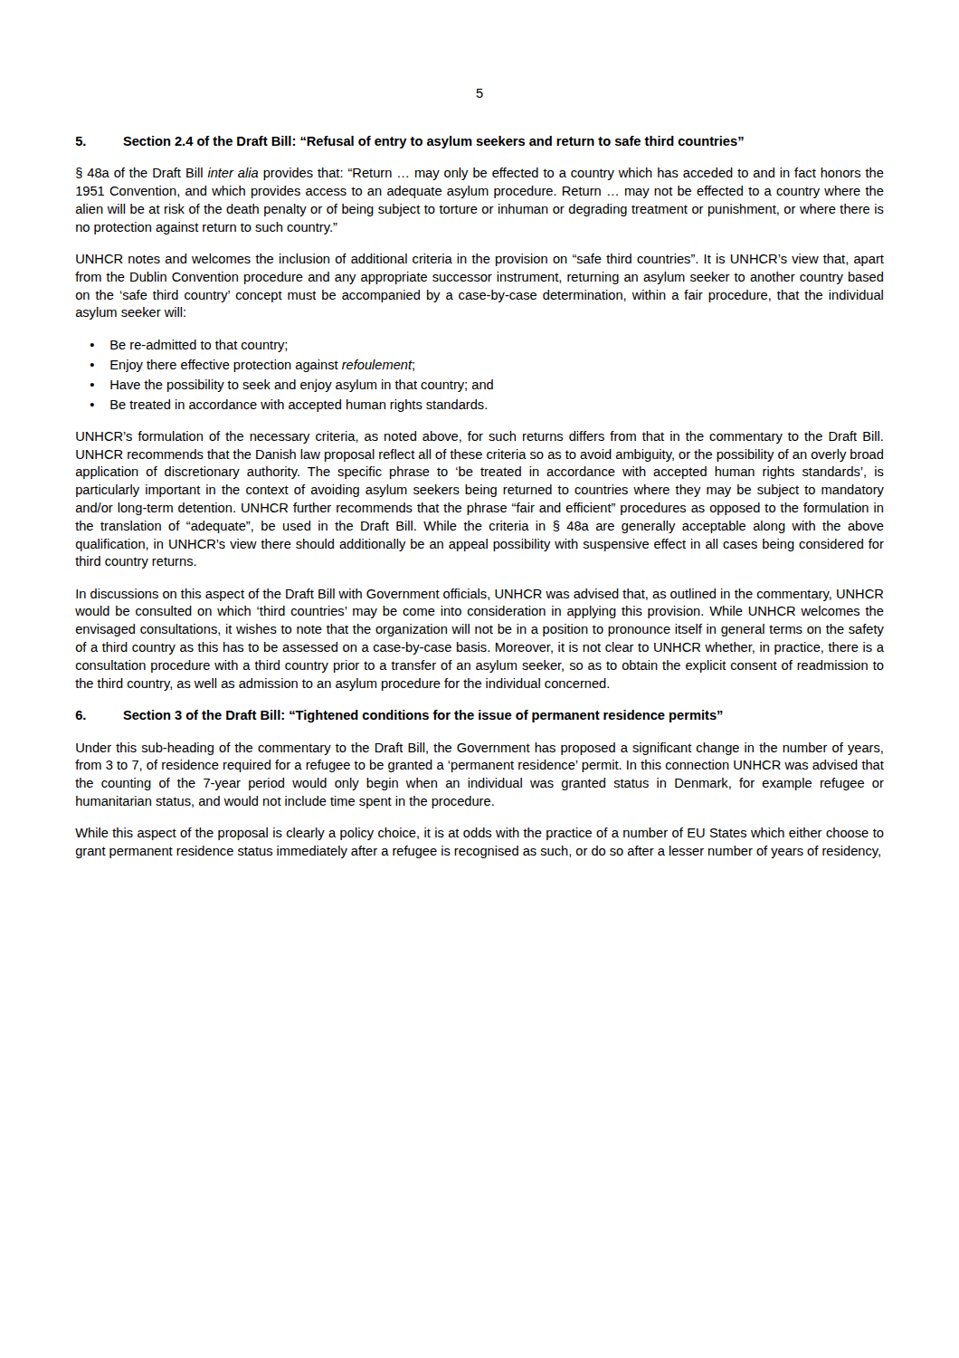5
5. Section 2.4 of the Draft Bill: “Refusal of entry to asylum seekers and return to safe third countries”
§ 48a of the Draft Bill inter alia provides that: “Return … may only be effected to a country which has acceded to and in fact honors the 1951 Convention, and which provides access to an adequate asylum procedure. Return … may not be effected to a country where the alien will be at risk of the death penalty or of being subject to torture or inhuman or degrading treatment or punishment, or where there is no protection against return to such country.”
UNHCR notes and welcomes the inclusion of additional criteria in the provision on “safe third countries”. It is UNHCR’s view that, apart from the Dublin Convention procedure and any appropriate successor instrument, returning an asylum seeker to another country based on the ‘safe third country’ concept must be accompanied by a case-by-case determination, within a fair procedure, that the individual asylum seeker will:
Be re-admitted to that country;
Enjoy there effective protection against refoulement;
Have the possibility to seek and enjoy asylum in that country; and
Be treated in accordance with accepted human rights standards.
UNHCR’s formulation of the necessary criteria, as noted above, for such returns differs from that in the commentary to the Draft Bill. UNHCR recommends that the Danish law proposal reflect all of these criteria so as to avoid ambiguity, or the possibility of an overly broad application of discretionary authority. The specific phrase to ‘be treated in accordance with accepted human rights standards’, is particularly important in the context of avoiding asylum seekers being returned to countries where they may be subject to mandatory and/or long-term detention. UNHCR further recommends that the phrase “fair and efficient” procedures as opposed to the formulation in the translation of “adequate”, be used in the Draft Bill. While the criteria in § 48a are generally acceptable along with the above qualification, in UNHCR’s view there should additionally be an appeal possibility with suspensive effect in all cases being considered for third country returns.
In discussions on this aspect of the Draft Bill with Government officials, UNHCR was advised that, as outlined in the commentary, UNHCR would be consulted on which ‘third countries’ may be come into consideration in applying this provision. While UNHCR welcomes the envisaged consultations, it wishes to note that the organization will not be in a position to pronounce itself in general terms on the safety of a third country as this has to be assessed on a case-by-case basis. Moreover, it is not clear to UNHCR whether, in practice, there is a consultation procedure with a third country prior to a transfer of an asylum seeker, so as to obtain the explicit consent of readmission to the third country, as well as admission to an asylum procedure for the individual concerned.
6. Section 3 of the Draft Bill: “Tightened conditions for the issue of permanent residence permits”
Under this sub-heading of the commentary to the Draft Bill, the Government has proposed a significant change in the number of years, from 3 to 7, of residence required for a refugee to be granted a ‘permanent residence’ permit. In this connection UNHCR was advised that the counting of the 7-year period would only begin when an individual was granted status in Denmark, for example refugee or humanitarian status, and would not include time spent in the procedure.
While this aspect of the proposal is clearly a policy choice, it is at odds with the practice of a number of EU States which either choose to grant permanent residence status immediately after a refugee is recognised as such, or do so after a lesser number of years of residency,